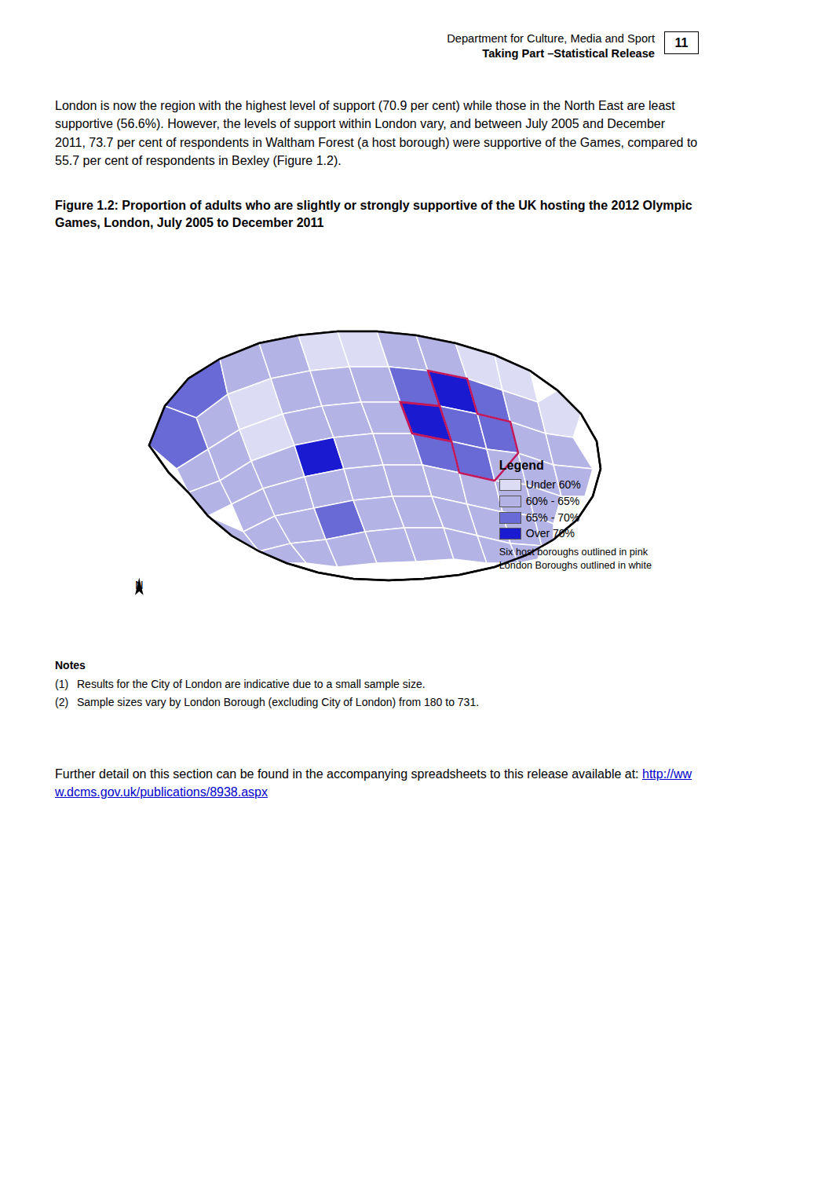Department for Culture, Media and Sport
Taking Part –Statistical Release
11
London is now the region with the highest level of support (70.9 per cent) while those in the North East are least supportive (56.6%). However, the levels of support within London vary, and between July 2005 and December 2011, 73.7 per cent of respondents in Waltham Forest (a host borough) were supportive of the Games, compared to 55.7 per cent of respondents in Bexley (Figure 1.2).
Figure 1.2: Proportion of adults who are slightly or strongly supportive of the UK hosting the 2012 Olympic Games, London, July 2005 to December 2011
N
Legend
Under 60%
60% - 65%
65% - 70%
Over 70%
Six host boroughs outlined in pink
London Boroughs outlined in white
Notes
(1) Results for the City of London are indicative due to a small sample size.
(2) Sample sizes vary by London Borough (excluding City of London) from 180 to 731.
Further detail on this section can be found in the accompanying spreadsheets to this release available at: http://www.dcms.gov.uk/publications/8938.aspx